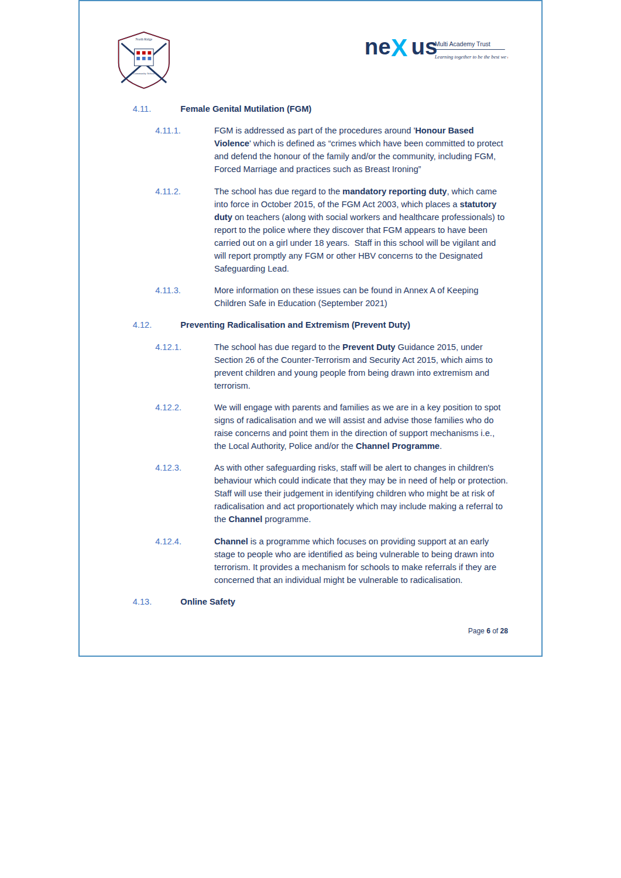North Ridge Community School
ne X us Multi Academy Trust Learning together to be the best we can be
4.11. Female Genital Mutilation (FGM)
4.11.1. FGM is addressed as part of the procedures around 'Honour Based Violence' which is defined as “crimes which have been committed to protect and defend the honour of the family and/or the community, including FGM, Forced Marriage and practices such as Breast Ironing”
4.11.2. The school has due regard to the mandatory reporting duty, which came into force in October 2015, of the FGM Act 2003, which places a statutory duty on teachers (along with social workers and healthcare professionals) to report to the police where they discover that FGM appears to have been carried out on a girl under 18 years. Staff in this school will be vigilant and will report promptly any FGM or other HBV concerns to the Designated Safeguarding Lead.
4.11.3. More information on these issues can be found in Annex A of Keeping Children Safe in Education (September 2021)
4.12. Preventing Radicalisation and Extremism (Prevent Duty)
4.12.1. The school has due regard to the Prevent Duty Guidance 2015, under Section 26 of the Counter-Terrorism and Security Act 2015, which aims to prevent children and young people from being drawn into extremism and terrorism.
4.12.2. We will engage with parents and families as we are in a key position to spot signs of radicalisation and we will assist and advise those families who do raise concerns and point them in the direction of support mechanisms i.e., the Local Authority, Police and/or the Channel Programme.
4.12.3. As with other safeguarding risks, staff will be alert to changes in children's behaviour which could indicate that they may be in need of help or protection. Staff will use their judgement in identifying children who might be at risk of radicalisation and act proportionately which may include making a referral to the Channel programme.
4.12.4. Channel is a programme which focuses on providing support at an early stage to people who are identified as being vulnerable to being drawn into terrorism. It provides a mechanism for schools to make referrals if they are concerned that an individual might be vulnerable to radicalisation.
4.13. Online Safety
Page 6 of 28